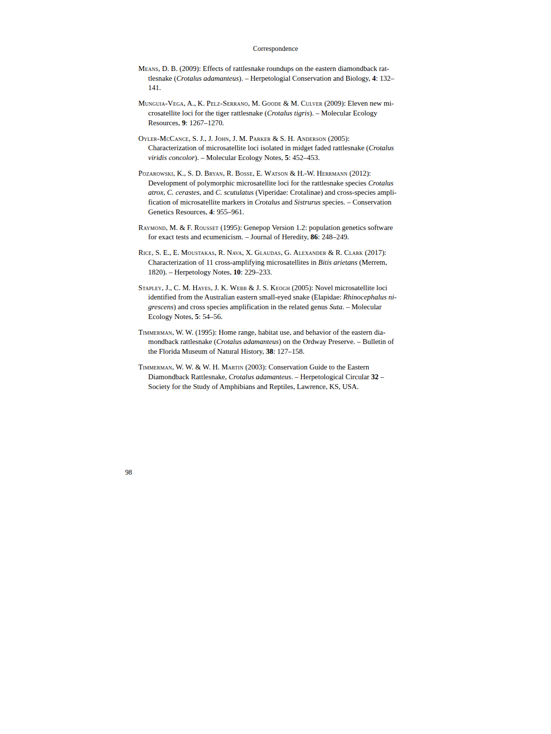Correspondence
Means, D. B. (2009): Effects of rattlesnake roundups on the eastern diamondback rattlesnake (Crotalus adamanteus). – Herpetologial Conservation and Biology, 4: 132–141.
Munguia-Vega, A., K. Pelz-Serrano, M. Goode & M. Culver (2009): Eleven new microsatellite loci for the tiger rattlesnake (Crotalus tigris). – Molecular Ecology Resources, 9: 1267–1270.
Oyler-McCance, S. J., J. John, J. M. Parker & S. H. Anderson (2005): Characterization of microsatellite loci isolated in midget faded rattlesnake (Crotalus viridis concolor). – Molecular Ecology Notes, 5: 452–453.
Pozarowski, K., S. D. Bryan, R. Bosse, E. Watson & H.-W. Herrmann (2012): Development of polymorphic microsatellite loci for the rattlesnake species Crotalus atrox, C. cerastes, and C. scutulatus (Viperidae: Crotalinae) and cross-species amplification of microsatellite markers in Crotalus and Sistrurus species. – Conservation Genetics Resources, 4: 955–961.
Raymond, M. & F. Rousset (1995): Genepop Version 1.2: population genetics software for exact tests and ecumenicism. – Journal of Heredity, 86: 248–249.
Rice, S. E., E. Moustakas, R. Nava, X. Glaudas, G. Alexander & R. Clark (2017): Characterization of 11 cross-amplifying microsatellites in Bitis arietans (Merrem, 1820). – Herpetology Notes, 10: 229–233.
Stapley, J., C. M. Hayes, J. K. Webb & J. S. Keogh (2005): Novel microsatellite loci identified from the Australian eastern small-eyed snake (Elapidae: Rhinocephalus nigrescens) and cross species amplification in the related genus Suta. – Molecular Ecology Notes, 5: 54–56.
Timmerman, W. W. (1995): Home range, habitat use, and behavior of the eastern diamondback rattlesnake (Crotalus adamanteus) on the Ordway Preserve. – Bulletin of the Florida Museum of Natural History, 38: 127–158.
Timmerman, W. W. & W. H. Martin (2003): Conservation Guide to the Eastern Diamondback Rattlesnake, Crotalus adamanteus. – Herpetological Circular 32 – Society for the Study of Amphibians and Reptiles, Lawrence, KS, USA.
98